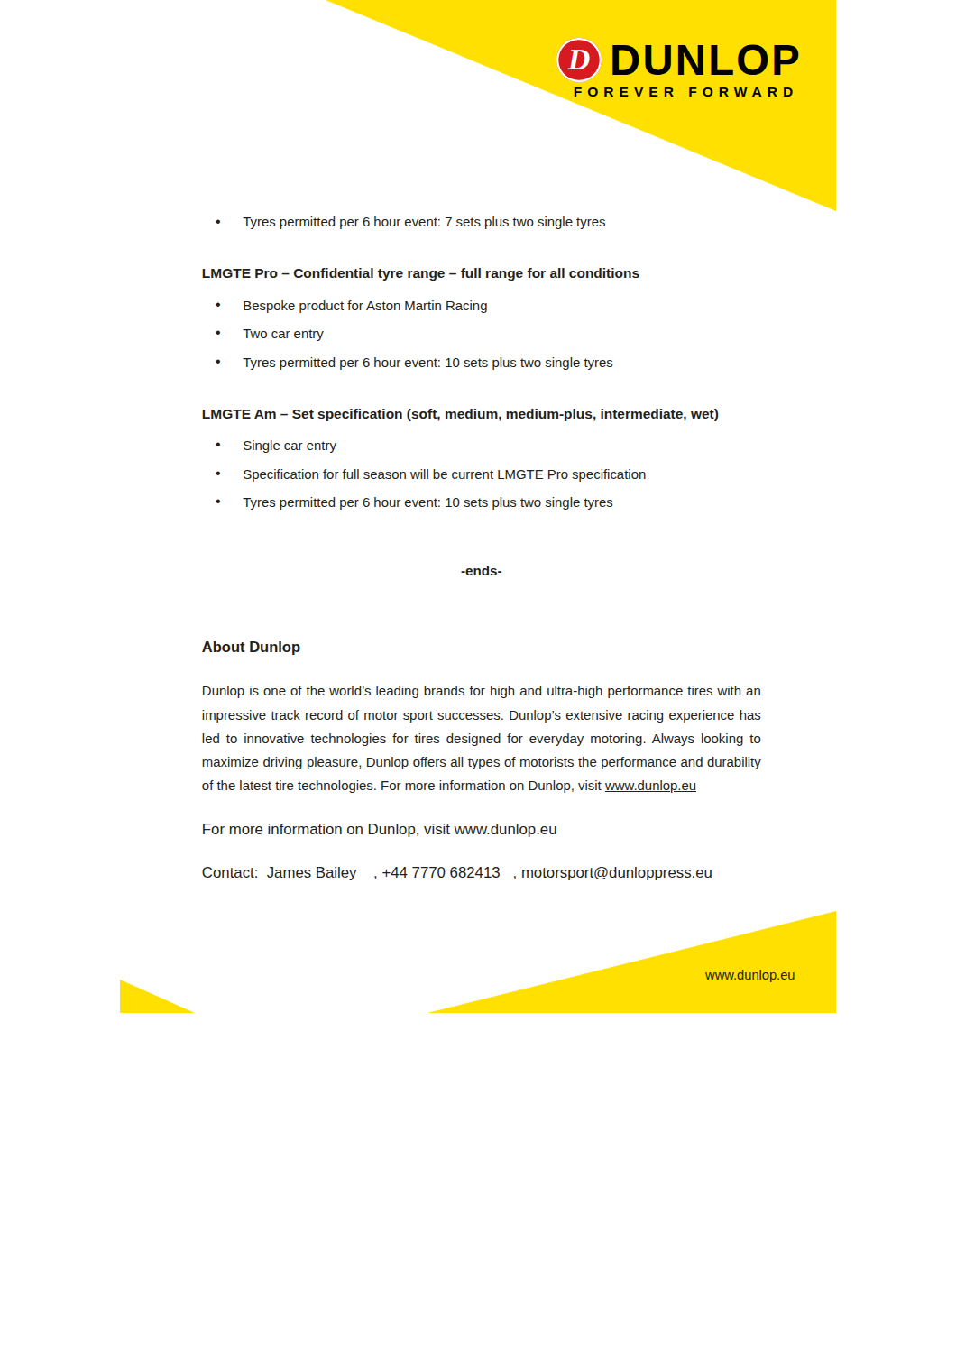D DUNLOP
FOREVER FORWARD
Tyres permitted per 6 hour event: 7 sets plus two single tyres
LMGTE Pro – Confidential tyre range – full range for all conditions
Bespoke product for Aston Martin Racing
Two car entry
Tyres permitted per 6 hour event: 10 sets plus two single tyres
LMGTE Am – Set specification (soft, medium, medium-plus, intermediate, wet)
Single car entry
Specification for full season will be current LMGTE Pro specification
Tyres permitted per 6 hour event: 10 sets plus two single tyres
-ends-
About Dunlop
Dunlop is one of the world’s leading brands for high and ultra-high performance tires with an impressive track record of motor sport successes. Dunlop’s extensive racing experience has led to innovative technologies for tires designed for everyday motoring. Always looking to maximize driving pleasure, Dunlop offers all types of motorists the performance and durability of the latest tire technologies. For more information on Dunlop, visit www.dunlop.eu
For more information on Dunlop, visit www.dunlop.eu
Contact: James Bailey , +44 7770 682413 , motorsport@dunloppress.eu
www.dunlop.eu